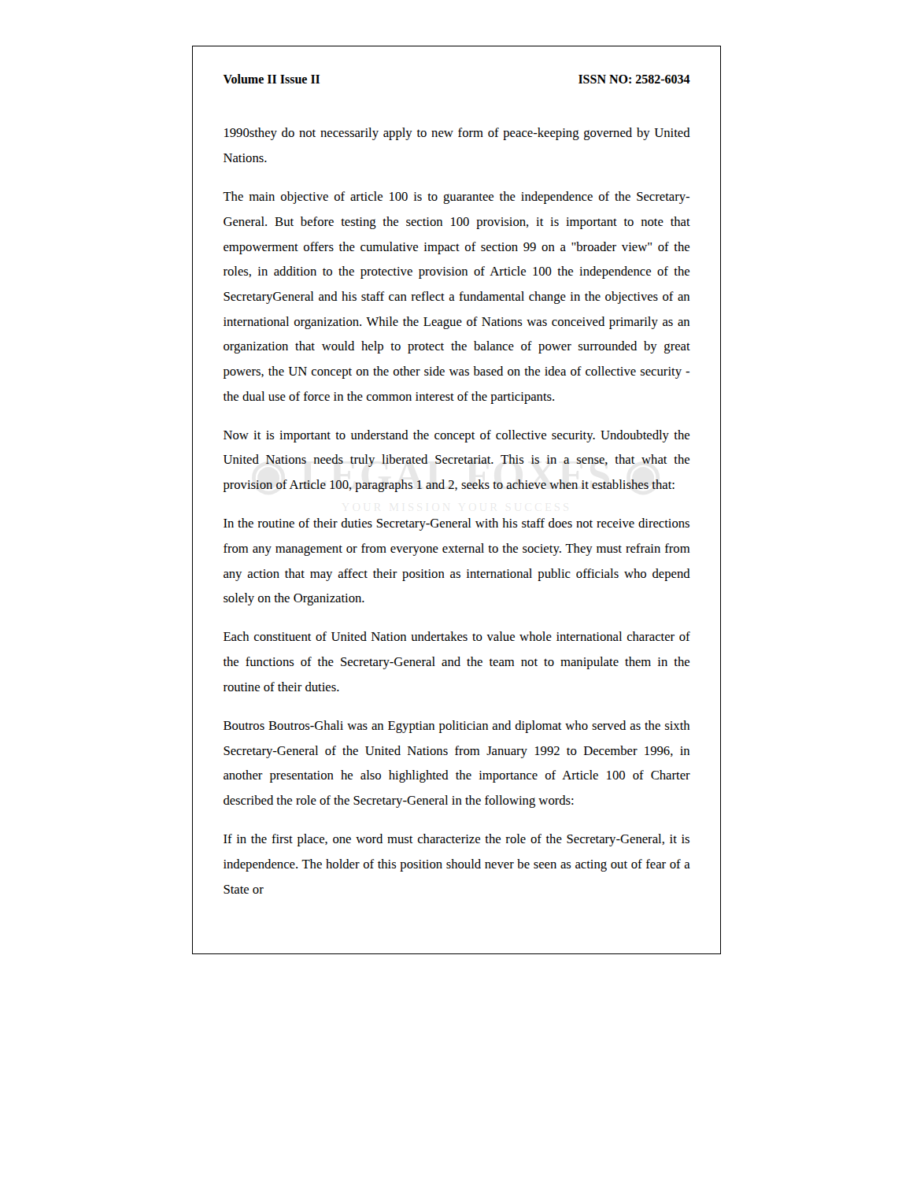Volume II Issue II ISSN NO: 2582-6034
◉ LEGAL FOXES ◉YOUR MISSION YOUR SUCCESS
1990sthey do not necessarily apply to new form of peace-keeping governed by United Nations.
The main objective of article 100 is to guarantee the independence of the Secretary-General. But before testing the section 100 provision, it is important to note that empowerment offers the cumulative impact of section 99 on a "broader view" of the roles, in addition to the protective provision of Article 100 the independence of the SecretaryGeneral and his staff can reflect a fundamental change in the objectives of an international organization. While the League of Nations was conceived primarily as an organization that would help to protect the balance of power surrounded by great powers, the UN concept on the other side was based on the idea of collective security - the dual use of force in the common interest of the participants.
Now it is important to understand the concept of collective security. Undoubtedly the United Nations needs truly liberated Secretariat. This is in a sense, that what the provision of Article 100, paragraphs 1 and 2, seeks to achieve when it establishes that:
In the routine of their duties Secretary-General with his staff does not receive directions from any management or from everyone external to the society. They must refrain from any action that may affect their position as international public officials who depend solely on the Organization.
Each constituent of United Nation undertakes to value whole international character of the functions of the Secretary-General and the team not to manipulate them in the routine of their duties.
Boutros Boutros-Ghali was an Egyptian politician and diplomat who served as the sixth Secretary-General of the United Nations from January 1992 to December 1996, in another presentation he also highlighted the importance of Article 100 of Charter described the role of the Secretary-General in the following words:
If in the first place, one word must characterize the role of the Secretary-General, it is independence. The holder of this position should never be seen as acting out of fear of a State or